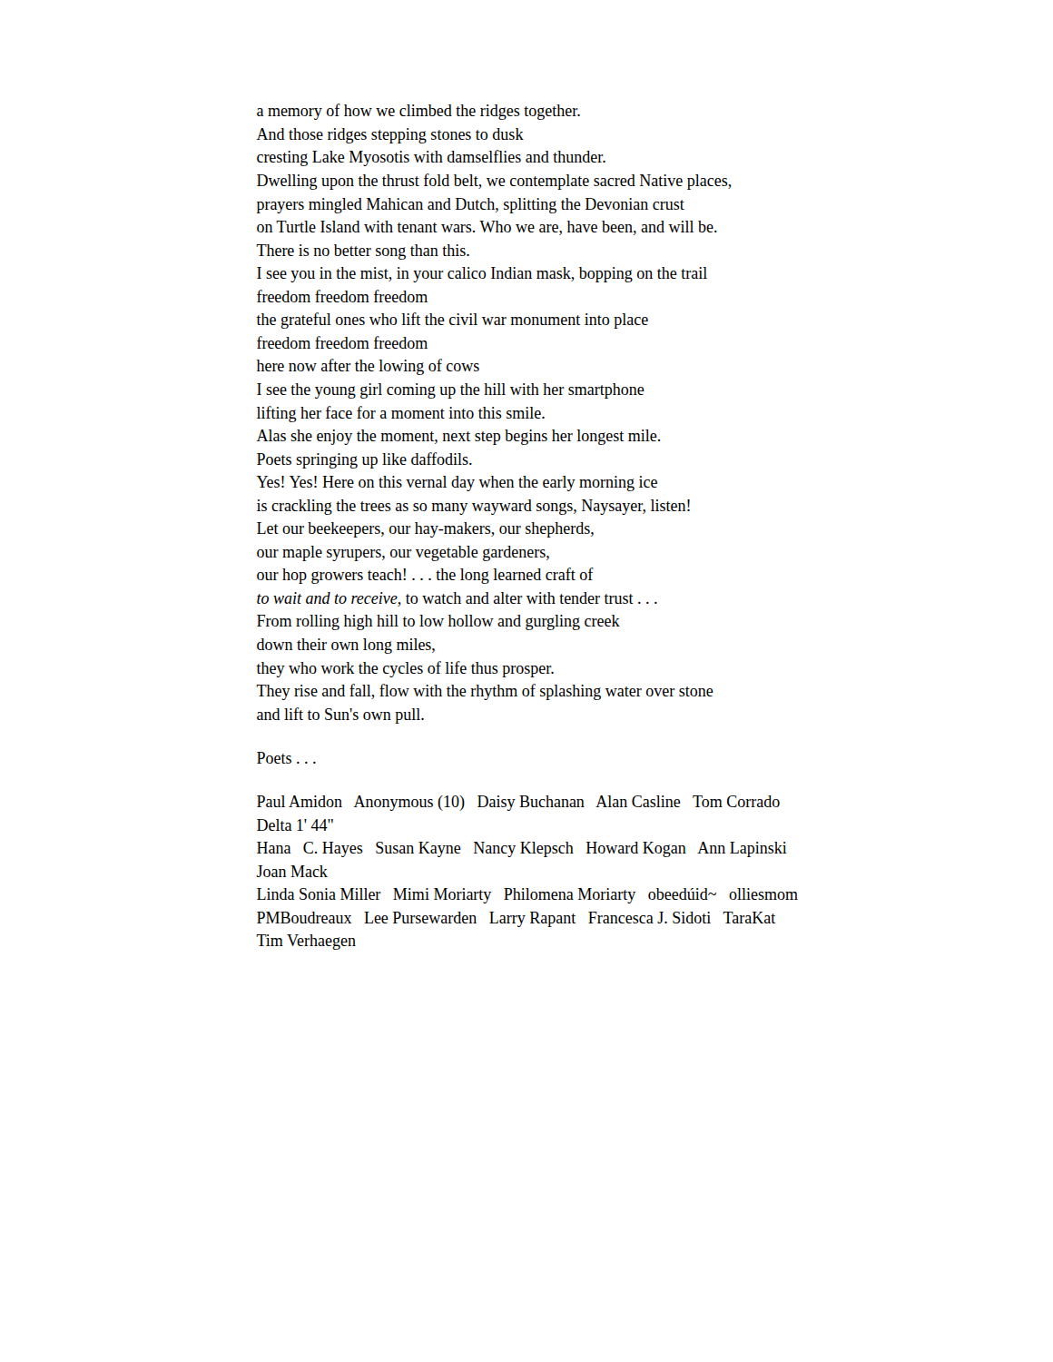a memory of how we climbed the ridges together.
And those ridges stepping stones to dusk
cresting Lake Myosotis with damselflies and thunder.
Dwelling upon the thrust fold belt, we contemplate sacred Native places,
prayers mingled Mahican and Dutch, splitting the Devonian crust
on Turtle Island with tenant wars. Who we are, have been, and will be.
There is no better song than this.
I see you in the mist, in your calico Indian mask, bopping on the trail
freedom freedom freedom
the grateful ones who lift the civil war monument into place
freedom freedom freedom
here now after the lowing of cows
I see the young girl coming up the hill with her smartphone
lifting her face for a moment into this smile.
Alas she enjoy the moment, next step begins her longest mile.
Poets springing up like daffodils.
Yes! Yes! Here on this vernal day when the early morning ice
is crackling the trees as so many wayward songs, Naysayer, listen!
Let our beekeepers, our hay-makers, our shepherds,
our maple syrupers, our vegetable gardeners,
our hop growers teach! . . . the long learned craft of
to wait and to receive, to watch and alter with tender trust . . .
From rolling high hill to low hollow and gurgling creek
down their own long miles,
they who work the cycles of life thus prosper.
They rise and fall, flow with the rhythm of splashing water over stone
and lift to Sun's own pull.
Poets . . .
Paul Amidon Anonymous (10) Daisy Buchanan Alan Casline Tom Corrado Delta 1' 44"
Hana C. Hayes Susan Kayne Nancy Klepsch Howard Kogan Ann Lapinski Joan Mack
Linda Sonia Miller Mimi Moriarty Philomena Moriarty obeedúid~ olliesmom
PMBoudreaux Lee Pursewarden Larry Rapant Francesca J. Sidoti TaraKat Tim Verhaegen